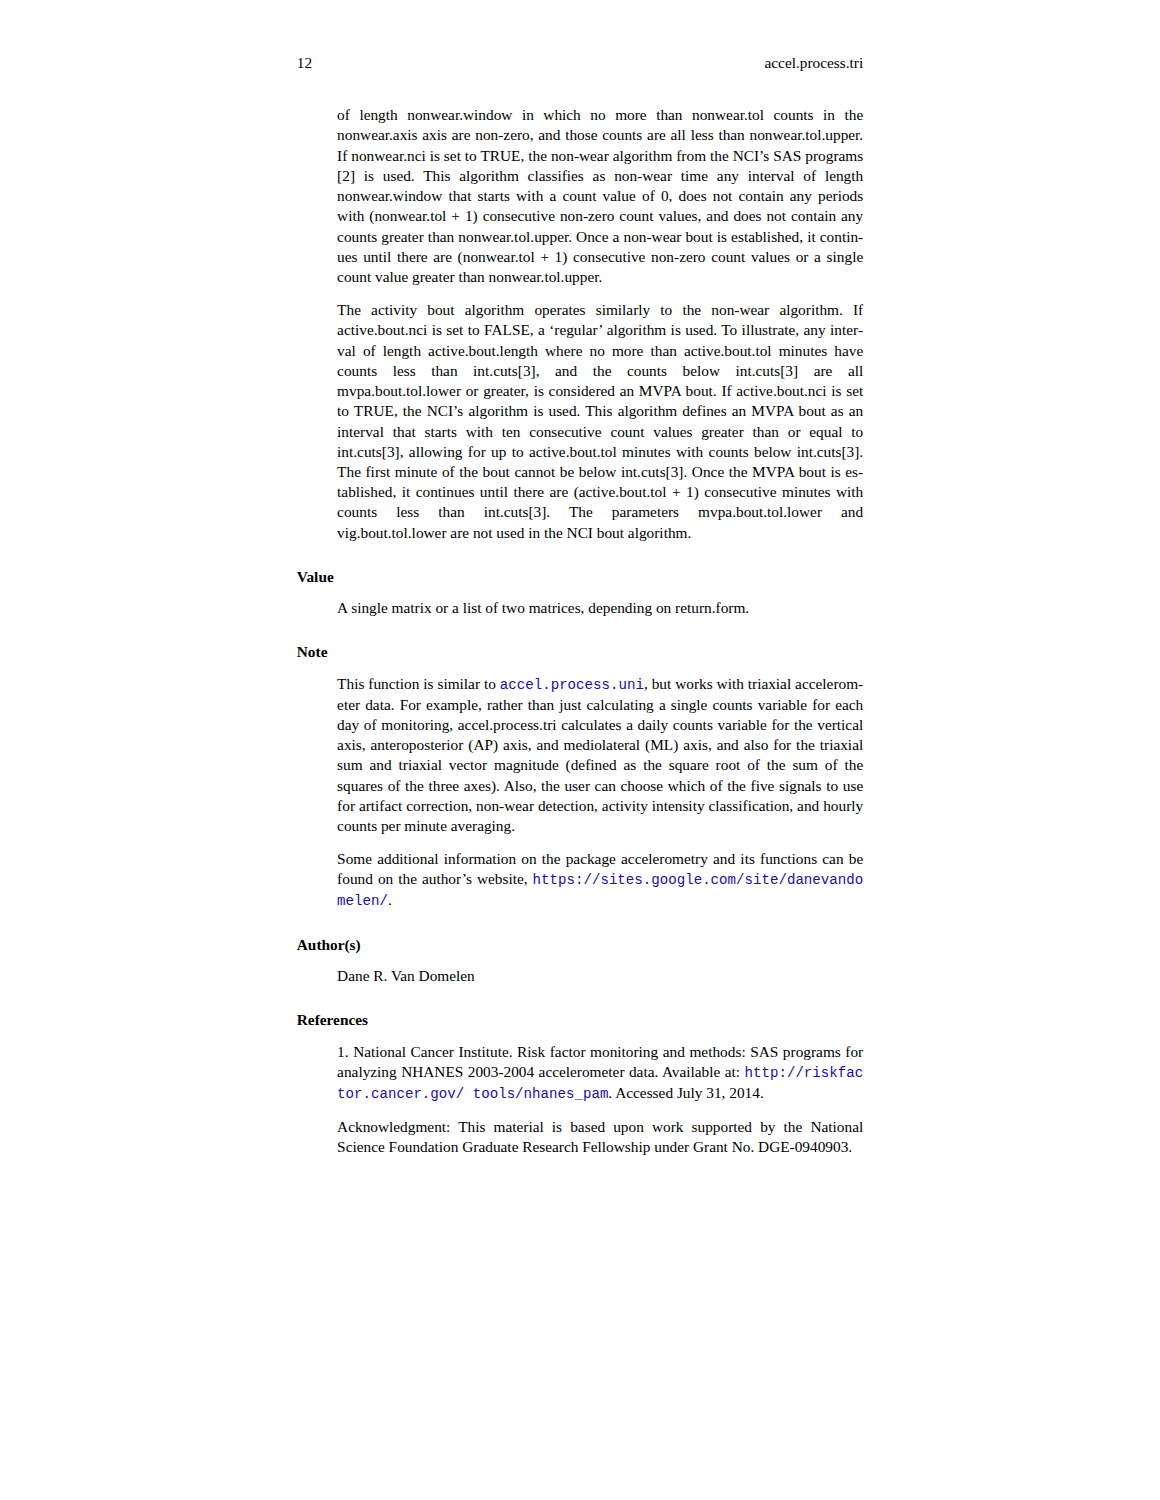12 accel.process.tri
of length nonwear.window in which no more than nonwear.tol counts in the nonwear.axis axis are non-zero, and those counts are all less than nonwear.tol.upper. If nonwear.nci is set to TRUE, the non-wear algorithm from the NCI’s SAS programs [2] is used. This algorithm classifies as non-wear time any interval of length nonwear.window that starts with a count value of 0, does not contain any periods with (nonwear.tol + 1) consecutive non-zero count values, and does not contain any counts greater than nonwear.tol.upper. Once a non-wear bout is established, it continues until there are (nonwear.tol + 1) consecutive non-zero count values or a single count value greater than nonwear.tol.upper.
The activity bout algorithm operates similarly to the non-wear algorithm. If active.bout.nci is set to FALSE, a ‘regular’ algorithm is used. To illustrate, any interval of length active.bout.length where no more than active.bout.tol minutes have counts less than int.cuts[3], and the counts below int.cuts[3] are all mvpa.bout.tol.lower or greater, is considered an MVPA bout. If active.bout.nci is set to TRUE, the NCI’s algorithm is used. This algorithm defines an MVPA bout as an interval that starts with ten consecutive count values greater than or equal to int.cuts[3], allowing for up to active.bout.tol minutes with counts below int.cuts[3]. The first minute of the bout cannot be below int.cuts[3]. Once the MVPA bout is established, it continues until there are (active.bout.tol + 1) consecutive minutes with counts less than int.cuts[3]. The parameters mvpa.bout.tol.lower and vig.bout.tol.lower are not used in the NCI bout algorithm.
Value
A single matrix or a list of two matrices, depending on return.form.
Note
This function is similar to accel.process.uni, but works with triaxial accelerometer data. For example, rather than just calculating a single counts variable for each day of monitoring, accel.process.tri calculates a daily counts variable for the vertical axis, anteroposterior (AP) axis, and mediolateral (ML) axis, and also for the triaxial sum and triaxial vector magnitude (defined as the square root of the sum of the squares of the three axes). Also, the user can choose which of the five signals to use for artifact correction, non-wear detection, activity intensity classification, and hourly counts per minute averaging.
Some additional information on the package accelerometry and its functions can be found on the author’s website, https://sites.google.com/site/danevandomelen/.
Author(s)
Dane R. Van Domelen
References
1. National Cancer Institute. Risk factor monitoring and methods: SAS programs for analyzing NHANES 2003-2004 accelerometer data. Available at: http://riskfactor.cancer.gov/ tools/nhanes_pam. Accessed July 31, 2014.
Acknowledgment: This material is based upon work supported by the National Science Foundation Graduate Research Fellowship under Grant No. DGE-0940903.